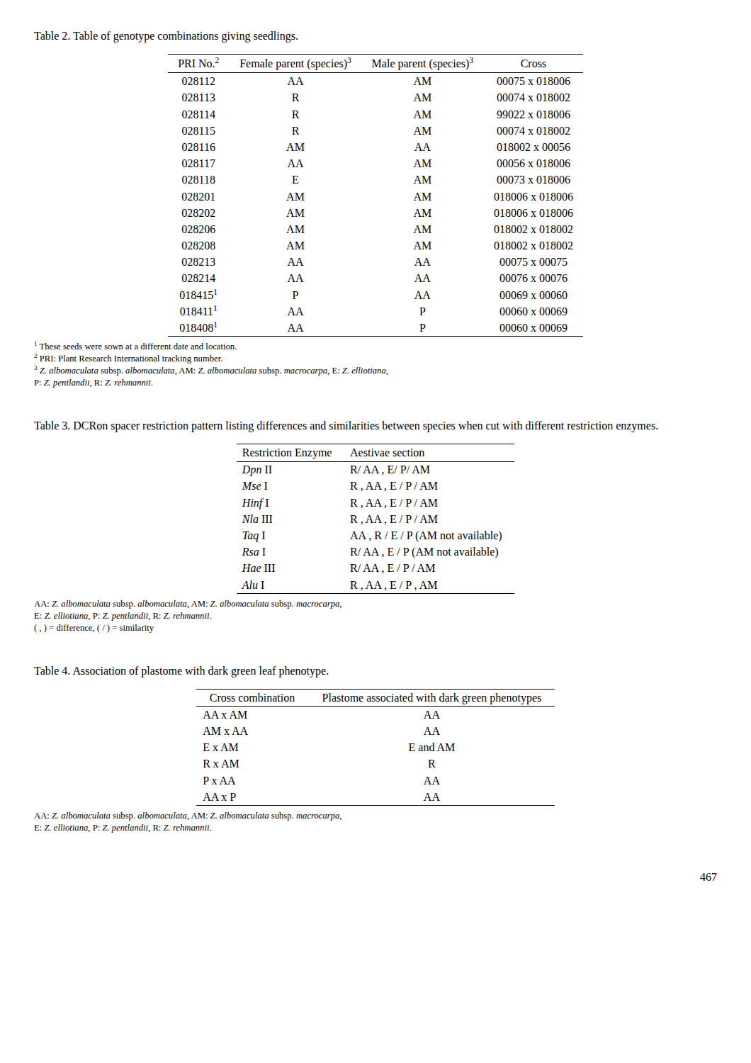Table 2. Table of genotype combinations giving seedlings.
| PRI No. 2 | Female parent (species) 3 | Male parent (species) 3 | Cross |
| --- | --- | --- | --- |
| 028112 | AA | AM | 00075 x 018006 |
| 028113 | R | AM | 00074 x 018002 |
| 028114 | R | AM | 99022 x 018006 |
| 028115 | R | AM | 00074 x 018002 |
| 028116 | AM | AA | 018002 x 00056 |
| 028117 | AA | AM | 00056 x 018006 |
| 028118 | E | AM | 00073 x 018006 |
| 028201 | AM | AM | 018006 x 018006 |
| 028202 | AM | AM | 018006 x 018006 |
| 028206 | AM | AM | 018002 x 018002 |
| 028208 | AM | AM | 018002 x 018002 |
| 028213 | AA | AA | 00075 x 00075 |
| 028214 | AA | AA | 00076 x 00076 |
| 018415 1 | P | AA | 00069 x 00060 |
| 018411 1 | AA | P | 00060 x 00069 |
| 018408 1 | AA | P | 00060 x 00069 |
1 These seeds were sown at a different date and location.
2 PRI: Plant Research International tracking number.
3 Z. albomaculata subsp. albomaculata, AM: Z. albomaculata subsp. macrocarpa, E: Z. elliotiana,
P: Z. pentlandii, R: Z. rehmannii.
Table 3. DCRon spacer restriction pattern listing differences and similarities between species when cut with different restriction enzymes.
| Restriction Enzyme | Aestivae section |
| --- | --- |
| Dpn II | R/ AA , E/ P/ AM |
| Mse I | R , AA , E / P / AM |
| Hinf I | R , AA , E / P / AM |
| Nla III | R , AA , E / P / AM |
| Taq I | AA , R / E / P (AM not available) |
| Rsa I | R/ AA , E / P (AM not available) |
| Hae III | R/ AA , E / P / AM |
| Alu I | R , AA , E / P , AM |
AA: Z. albomaculata subsp. albomaculata, AM: Z. albomaculata subsp. macrocarpa,
E: Z. elliotiana, P: Z. pentlandii, R: Z. rehmannii.
( , ) = difference, ( / ) = similarity
Table 4. Association of plastome with dark green leaf phenotype.
| Cross combination | Plastome associated with dark green phenotypes |
| --- | --- |
| AA x AM | AA |
| AM x AA | AA |
| E x AM | E and AM |
| R x AM | R |
| P x AA | AA |
| AA x P | AA |
AA: Z. albomaculata subsp. albomaculata, AM: Z. albomaculata subsp. macrocarpa,
E: Z. elliotiana, P: Z. pentlandii, R: Z. rehmannii.
467